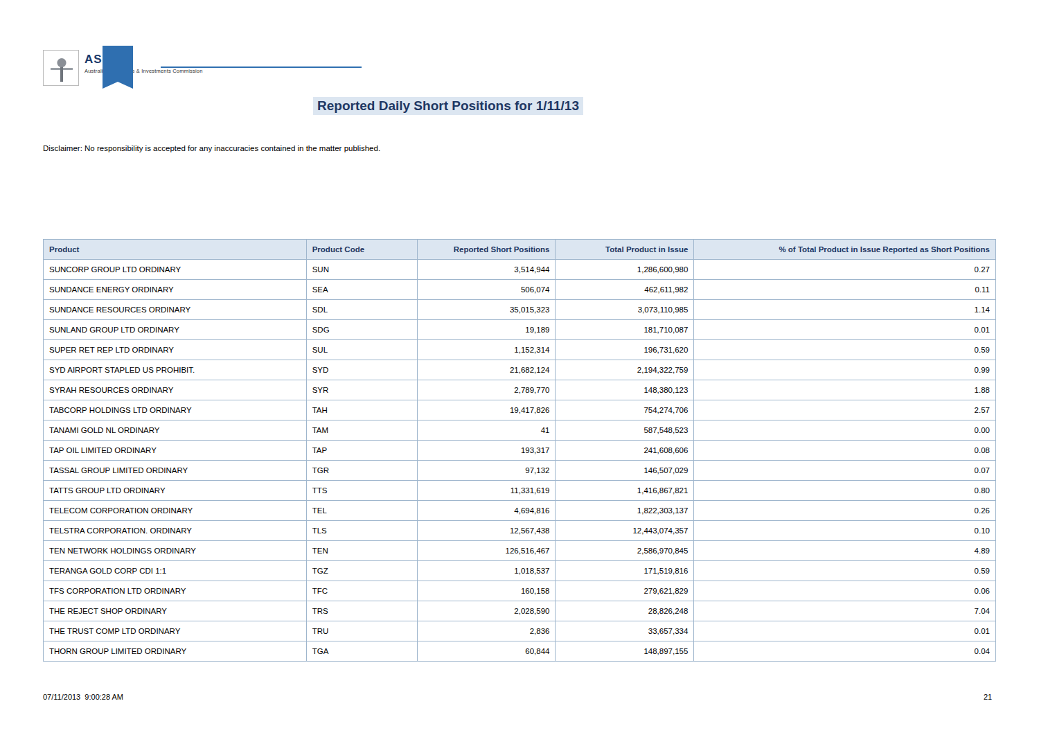ASIC
Australian Securities & Investments Commission
Reported Daily Short Positions for 1/11/13
Disclaimer: No responsibility is accepted for any inaccuracies contained in the matter published.
| Product | Product Code | Reported Short Positions | Total Product in Issue | % of Total Product in Issue Reported as Short Positions |
| --- | --- | --- | --- | --- |
| SUNCORP GROUP LTD ORDINARY | SUN | 3,514,944 | 1,286,600,980 | 0.27 |
| SUNDANCE ENERGY ORDINARY | SEA | 506,074 | 462,611,982 | 0.11 |
| SUNDANCE RESOURCES ORDINARY | SDL | 35,015,323 | 3,073,110,985 | 1.14 |
| SUNLAND GROUP LTD ORDINARY | SDG | 19,189 | 181,710,087 | 0.01 |
| SUPER RET REP LTD ORDINARY | SUL | 1,152,314 | 196,731,620 | 0.59 |
| SYD AIRPORT STAPLED US PROHIBIT. | SYD | 21,682,124 | 2,194,322,759 | 0.99 |
| SYRAH RESOURCES ORDINARY | SYR | 2,789,770 | 148,380,123 | 1.88 |
| TABCORP HOLDINGS LTD ORDINARY | TAH | 19,417,826 | 754,274,706 | 2.57 |
| TANAMI GOLD NL ORDINARY | TAM | 41 | 587,548,523 | 0.00 |
| TAP OIL LIMITED ORDINARY | TAP | 193,317 | 241,608,606 | 0.08 |
| TASSAL GROUP LIMITED ORDINARY | TGR | 97,132 | 146,507,029 | 0.07 |
| TATTS GROUP LTD ORDINARY | TTS | 11,331,619 | 1,416,867,821 | 0.80 |
| TELECOM CORPORATION ORDINARY | TEL | 4,694,816 | 1,822,303,137 | 0.26 |
| TELSTRA CORPORATION. ORDINARY | TLS | 12,567,438 | 12,443,074,357 | 0.10 |
| TEN NETWORK HOLDINGS ORDINARY | TEN | 126,516,467 | 2,586,970,845 | 4.89 |
| TERANGA GOLD CORP CDI 1:1 | TGZ | 1,018,537 | 171,519,816 | 0.59 |
| TFS CORPORATION LTD ORDINARY | TFC | 160,158 | 279,621,829 | 0.06 |
| THE REJECT SHOP ORDINARY | TRS | 2,028,590 | 28,826,248 | 7.04 |
| THE TRUST COMP LTD ORDINARY | TRU | 2,836 | 33,657,334 | 0.01 |
| THORN GROUP LIMITED ORDINARY | TGA | 60,844 | 148,897,155 | 0.04 |
07/11/2013 9:00:28 AM
21